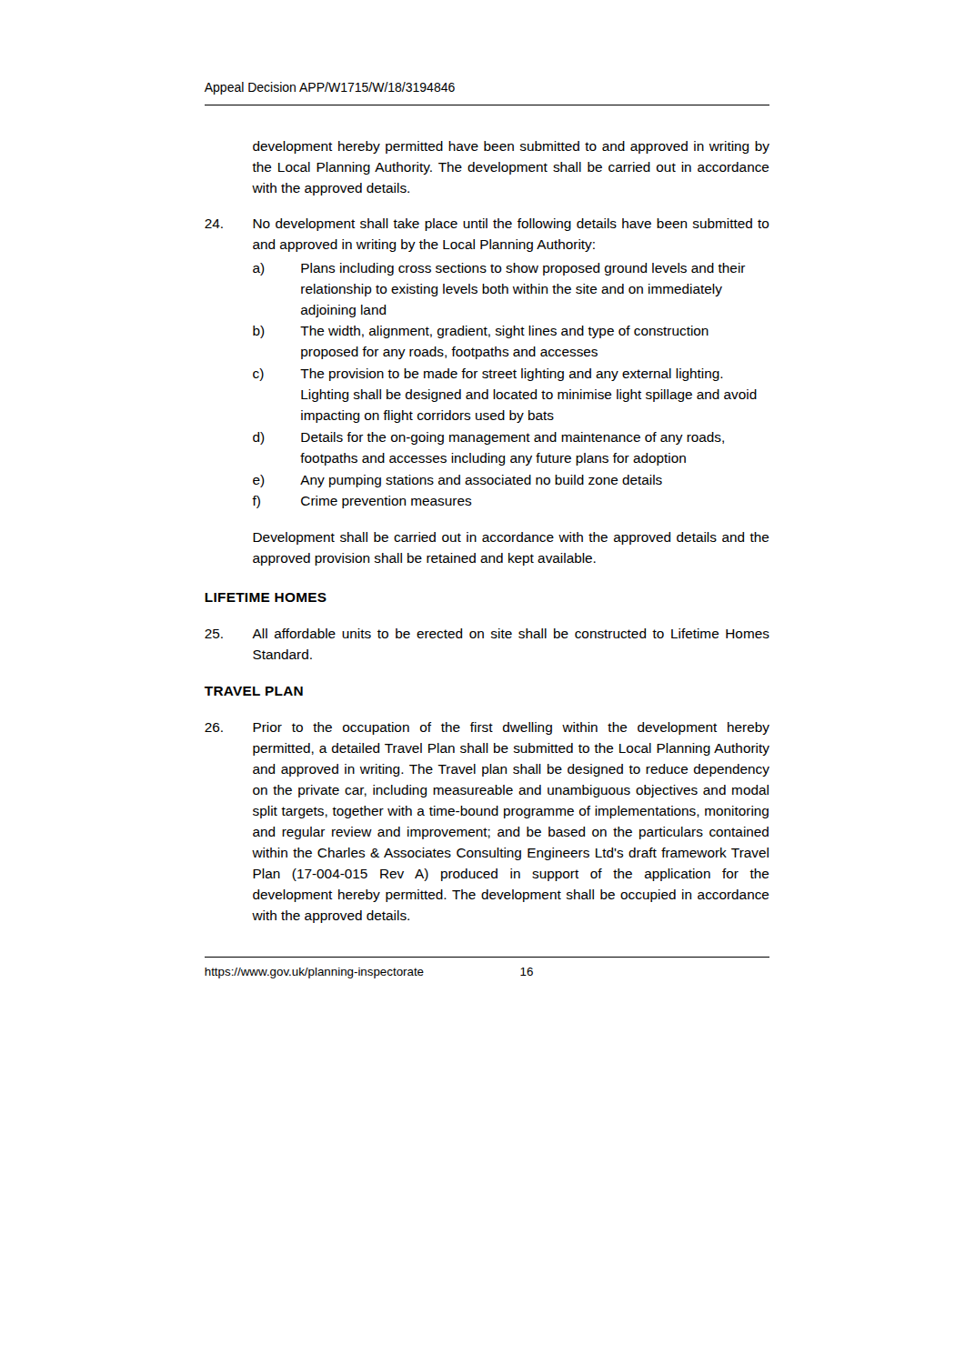Appeal Decision APP/W1715/W/18/3194846
development hereby permitted have been submitted to and approved in writing by the Local Planning Authority. The development shall be carried out in accordance with the approved details.
24. No development shall take place until the following details have been submitted to and approved in writing by the Local Planning Authority:
a) Plans including cross sections to show proposed ground levels and their relationship to existing levels both within the site and on immediately adjoining land
b) The width, alignment, gradient, sight lines and type of construction proposed for any roads, footpaths and accesses
c) The provision to be made for street lighting and any external lighting. Lighting shall be designed and located to minimise light spillage and avoid impacting on flight corridors used by bats
d) Details for the on-going management and maintenance of any roads, footpaths and accesses including any future plans for adoption
e) Any pumping stations and associated no build zone details
f) Crime prevention measures
Development shall be carried out in accordance with the approved details and the approved provision shall be retained and kept available.
LIFETIME HOMES
25. All affordable units to be erected on site shall be constructed to Lifetime Homes Standard.
TRAVEL PLAN
26. Prior to the occupation of the first dwelling within the development hereby permitted, a detailed Travel Plan shall be submitted to the Local Planning Authority and approved in writing. The Travel plan shall be designed to reduce dependency on the private car, including measureable and unambiguous objectives and modal split targets, together with a time-bound programme of implementations, monitoring and regular review and improvement; and be based on the particulars contained within the Charles & Associates Consulting Engineers Ltd's draft framework Travel Plan (17-004-015 Rev A) produced in support of the application for the development hereby permitted. The development shall be occupied in accordance with the approved details.
https://www.gov.uk/planning-inspectorate 16